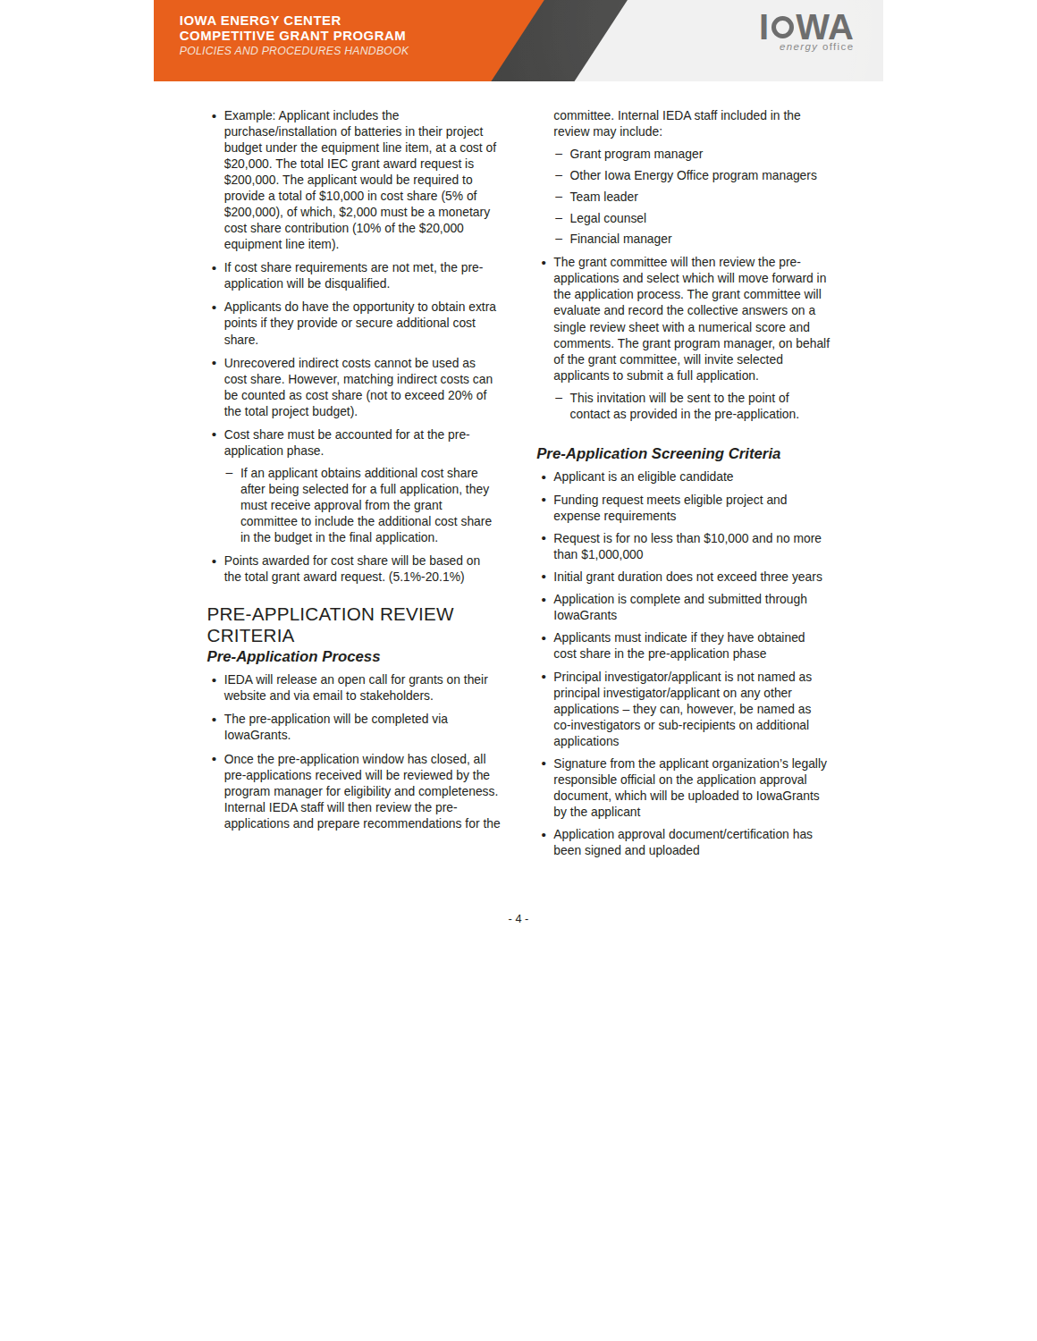Iowa Energy Center
Competitive Grant Program
Policies and Procedures Handbook
I WA
energy office
Example: Applicant includes the purchase/installation of batteries in their project budget under the equipment line item, at a cost of $20,000. The total IEC grant award request is $200,000. The applicant would be required to provide a total of $10,000 in cost share (5% of $200,000), of which, $2,000 must be a monetary cost share contribution (10% of the $20,000 equipment line item).
If cost share requirements are not met, the pre-application will be disqualified.
Applicants do have the opportunity to obtain extra points if they provide or secure additional cost share.
Unrecovered indirect costs cannot be used as cost share. However, matching indirect costs can be counted as cost share (not to exceed 20% of the total project budget).
Cost share must be accounted for at the pre-application phase.
If an applicant obtains additional cost share after being selected for a full application, they must receive approval from the grant committee to include the additional cost share in the budget in the final application.
Points awarded for cost share will be based on the total grant award request. (5.1%-20.1%)
Pre-Application Review Criteria
Pre-Application Process
IEDA will release an open call for grants on their website and via email to stakeholders.
The pre-application will be completed via IowaGrants.
Once the pre-application window has closed, all pre-applications received will be reviewed by the program manager for eligibility and completeness. Internal IEDA staff will then review the pre-applications and prepare recommendations for the committee. Internal IEDA staff included in the review may include:
Grant program manager
Other Iowa Energy Office program managers
Team leader
Legal counsel
Financial manager
The grant committee will then review the pre-applications and select which will move forward in the application process. The grant committee will evaluate and record the collective answers on a single review sheet with a numerical score and comments. The grant program manager, on behalf of the grant committee, will invite selected applicants to submit a full application.
This invitation will be sent to the point of contact as provided in the pre-application.
Pre-Application Screening Criteria
Applicant is an eligible candidate
Funding request meets eligible project and expense requirements
Request is for no less than $10,000 and no more than $1,000,000
Initial grant duration does not exceed three years
Application is complete and submitted through IowaGrants
Applicants must indicate if they have obtained cost share in the pre-application phase
Principal investigator/applicant is not named as principal investigator/applicant on any other applications – they can, however, be named as co-investigators or sub-recipients on additional applications
Signature from the applicant organization’s legally responsible official on the application approval document, which will be uploaded to IowaGrants by the applicant
Application approval document/certification has been signed and uploaded
- 4 -